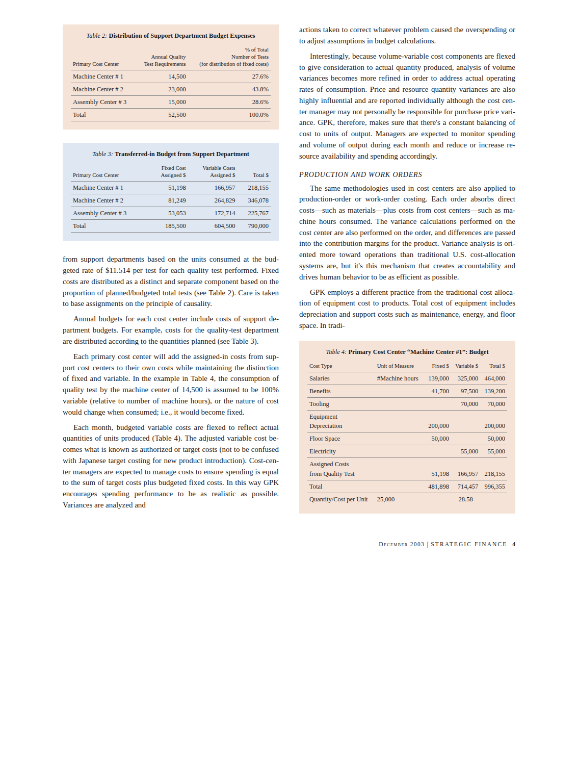Table 2: Distribution of Support Department Budget Expenses
| Primary Cost Center | Annual Quality Test Requirements | % of Total Number of Tests (for distribution of fixed costs) |
| --- | --- | --- |
| Machine Center # 1 | 14,500 | 27.6% |
| Machine Center # 2 | 23,000 | 43.8% |
| Assembly Center # 3 | 15,000 | 28.6% |
| Total | 52,500 | 100.0% |
Table 3: Transferred-in Budget from Support Department
| Primary Cost Center | Fixed Cost Assigned $ | Variable Costs Assigned $ | Total $ |
| --- | --- | --- | --- |
| Machine Center # 1 | 51,198 | 166,957 | 218,155 |
| Machine Center # 2 | 81,249 | 264,829 | 346,078 |
| Assembly Center # 3 | 53,053 | 172,714 | 225,767 |
| Total | 185,500 | 604,500 | 790,000 |
from support departments based on the units consumed at the budgeted rate of $11.514 per test for each quality test performed. Fixed costs are distributed as a distinct and separate component based on the proportion of planned/budgeted total tests (see Table 2). Care is taken to base assignments on the principle of causality.
Annual budgets for each cost center include costs of support department budgets. For example, costs for the quality-test department are distributed according to the quantities planned (see Table 3).
Each primary cost center will add the assigned-in costs from support cost centers to their own costs while maintaining the distinction of fixed and variable. In the example in Table 4, the consumption of quality test by the machine center of 14,500 is assumed to be 100% variable (relative to number of machine hours), or the nature of cost would change when consumed; i.e., it would become fixed.
Each month, budgeted variable costs are flexed to reflect actual quantities of units produced (Table 4). The adjusted variable cost becomes what is known as authorized or target costs (not to be confused with Japanese target costing for new product introduction). Cost-center managers are expected to manage costs to ensure spending is equal to the sum of target costs plus budgeted fixed costs. In this way GPK encourages spending performance to be as realistic as possible. Variances are analyzed and
actions taken to correct whatever problem caused the overspending or to adjust assumptions in budget calculations.
Interestingly, because volume-variable cost components are flexed to give consideration to actual quantity produced, analysis of volume variances becomes more refined in order to address actual operating rates of consumption. Price and resource quantity variances are also highly influential and are reported individually although the cost center manager may not personally be responsible for purchase price variance. GPK, therefore, makes sure that there's a constant balancing of cost to units of output. Managers are expected to monitor spending and volume of output during each month and reduce or increase resource availability and spending accordingly.
Production and Work Orders
The same methodologies used in cost centers are also applied to production-order or work-order costing. Each order absorbs direct costs—such as materials—plus costs from cost centers—such as machine hours consumed. The variance calculations performed on the cost center are also performed on the order, and differences are passed into the contribution margins for the product. Variance analysis is oriented more toward operations than traditional U.S. cost-allocation systems are, but it's this mechanism that creates accountability and drives human behavior to be as efficient as possible.
GPK employs a different practice from the traditional cost allocation of equipment cost to products. Total cost of equipment includes depreciation and support costs such as maintenance, energy, and floor space. In tradi-
Table 4: Primary Cost Center “Machine Center #1”: Budget
| Cost Type | Unit of Measure | Fixed $ | Variable $ | Total $ |
| --- | --- | --- | --- | --- |
| Salaries | #Machine hours | 139,000 | 325,000 | 464,000 |
| Benefits | | 41,700 | 97,500 | 139,200 |
| Tooling | | | 70,000 | 70,000 |
| Equipment Depreciation | | 200,000 | | 200,000 |
| Floor Space | | 50,000 | | 50,000 |
| Electricity | | | 55,000 | 55,000 |
| Assigned Costs from Quality Test | | 51,198 | 166,957 | 218,155 |
| Total | | 481,898 | 714,457 | 996,355 |
| Quantity/Cost per Unit | 25,000 | | 28.58 | |
December 2003 | STRATEGIC FINANCE 4